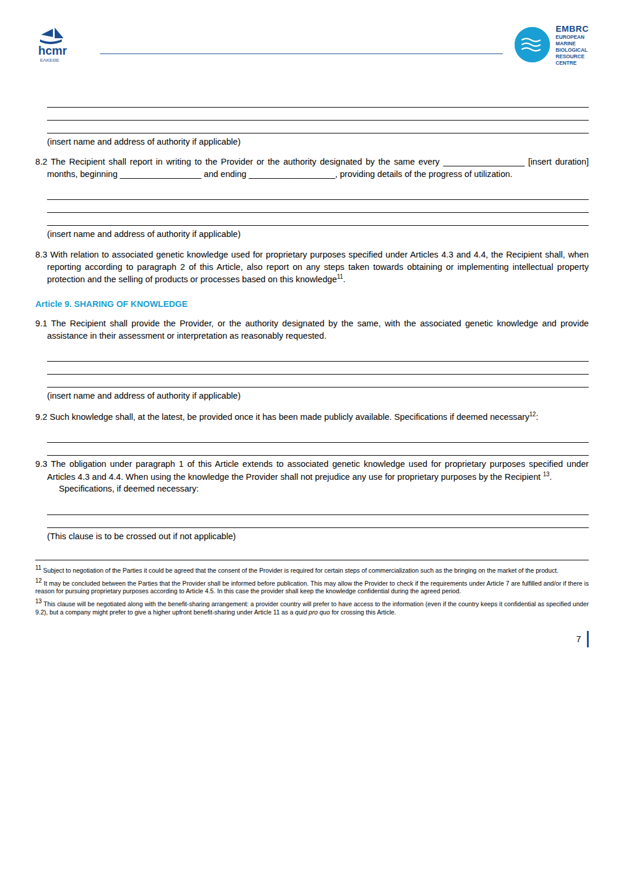hcmr ΕΛΚΕΘΕ
EMBRC
EUROPEAN
MARINE
BIOLOGICAL
RESOURCE
CENTRE
(insert name and address of authority if applicable)
8.2 The Recipient shall report in writing to the Provider or the authority designated by the same every _________________ [insert duration] months, beginning _________________ and ending __________________, providing details of the progress of utilization.
(insert name and address of authority if applicable)
8.3 With relation to associated genetic knowledge used for proprietary purposes specified under Articles 4.3 and 4.4, the Recipient shall, when reporting according to paragraph 2 of this Article, also report on any steps taken towards obtaining or implementing intellectual property protection and the selling of products or processes based on this knowledge11.
Article 9. SHARING OF KNOWLEDGE
9.1 The Recipient shall provide the Provider, or the authority designated by the same, with the associated genetic knowledge and provide assistance in their assessment or interpretation as reasonably requested.
(insert name and address of authority if applicable)
9.2 Such knowledge shall, at the latest, be provided once it has been made publicly available. Specifications if deemed necessary12:
9.3 The obligation under paragraph 1 of this Article extends to associated genetic knowledge used for proprietary purposes specified under Articles 4.3 and 4.4. When using the knowledge the Provider shall not prejudice any use for proprietary purposes by the Recipient 13.
Specifications, if deemed necessary:
(This clause is to be crossed out if not applicable)
11 Subject to negotiation of the Parties it could be agreed that the consent of the Provider is required for certain steps of commercialization such as the bringing on the market of the product.
12 It may be concluded between the Parties that the Provider shall be informed before publication. This may allow the Provider to check if the requirements under Article 7 are fulfilled and/or if there is reason for pursuing proprietary purposes according to Article 4.5. In this case the provider shall keep the knowledge confidential during the agreed period.
13 This clause will be negotiated along with the benefit-sharing arrangement: a provider country will prefer to have access to the information (even if the country keeps it confidential as specified under 9.2), but a company might prefer to give a higher upfront benefit-sharing under Article 11 as a quid pro quo for crossing this Article.
7